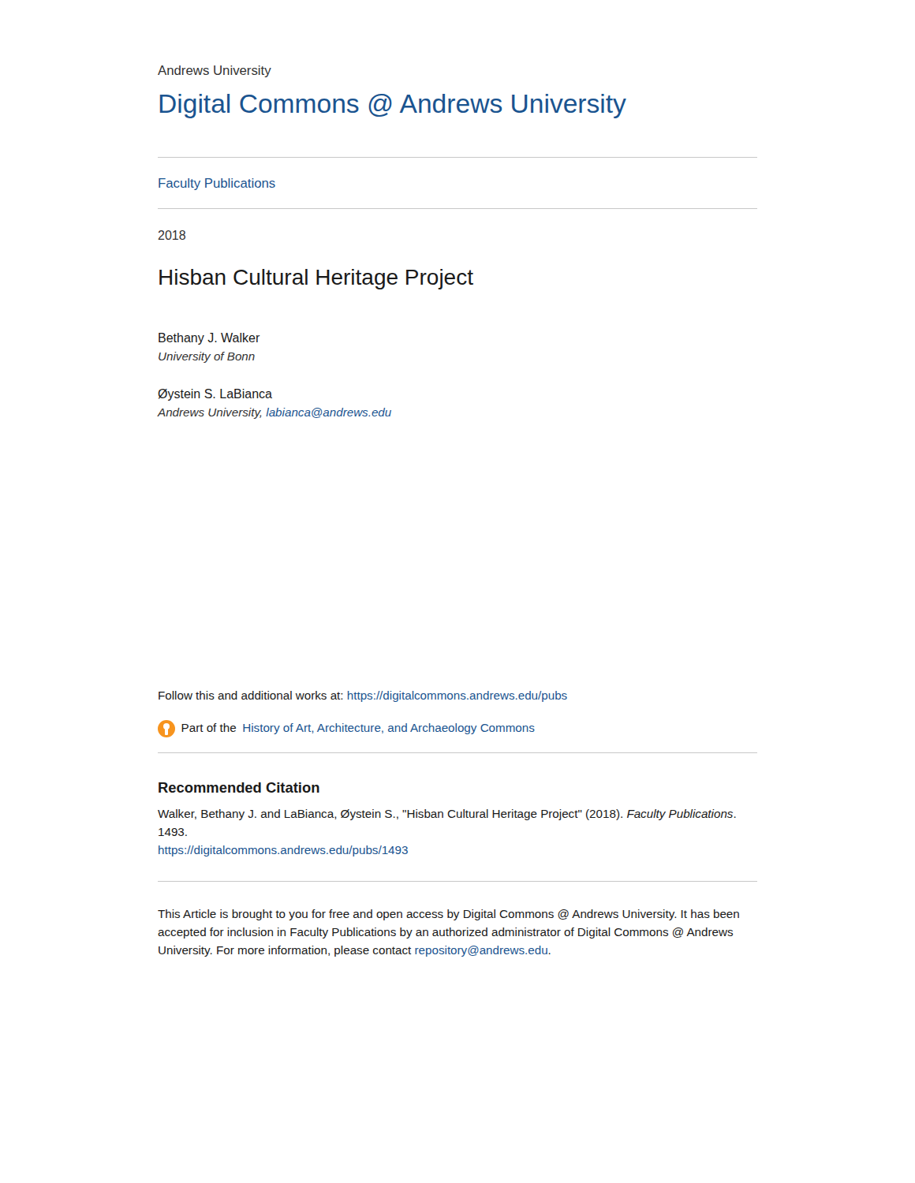Andrews University
Digital Commons @ Andrews University
Faculty Publications
2018
Hisban Cultural Heritage Project
Bethany J. Walker
University of Bonn
Øystein S. LaBianca
Andrews University, labianca@andrews.edu
Follow this and additional works at: https://digitalcommons.andrews.edu/pubs
Part of the History of Art, Architecture, and Archaeology Commons
Recommended Citation
Walker, Bethany J. and LaBianca, Øystein S., "Hisban Cultural Heritage Project" (2018). Faculty Publications. 1493.
https://digitalcommons.andrews.edu/pubs/1493
This Article is brought to you for free and open access by Digital Commons @ Andrews University. It has been accepted for inclusion in Faculty Publications by an authorized administrator of Digital Commons @ Andrews University. For more information, please contact repository@andrews.edu.